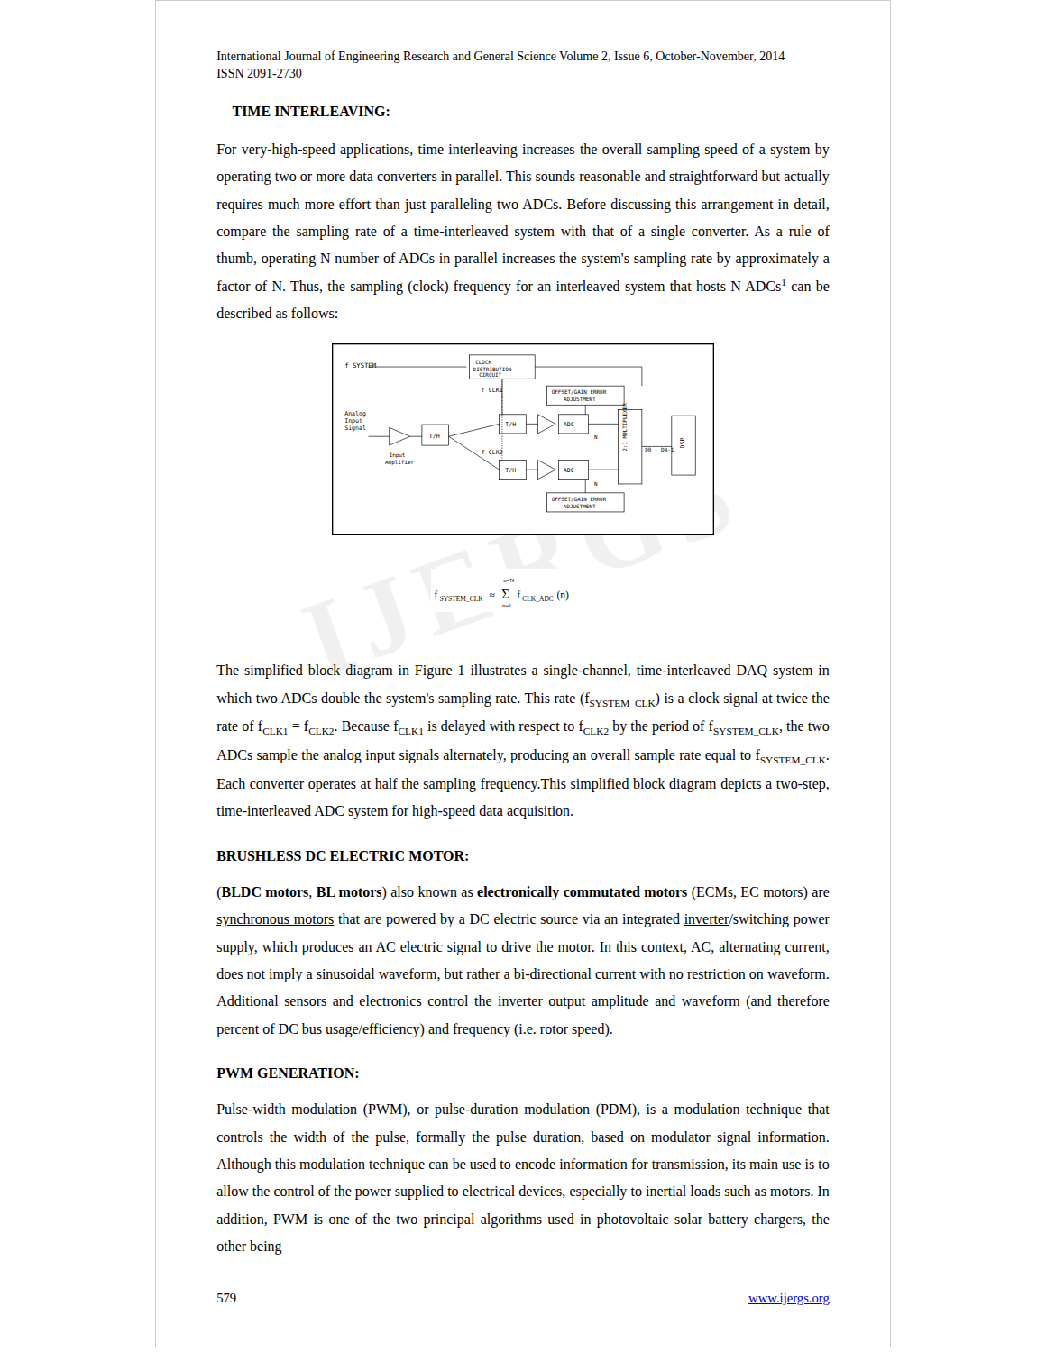IJERGS
International Journal of Engineering Research and General Science Volume 2, Issue 6, October-November, 2014
ISSN 2091-2730
Time Interleaving:
For very-high-speed applications, time interleaving increases the overall sampling speed of a system by operating two or more data converters in parallel. This sounds reasonable and straightforward but actually requires much more effort than just paralleling two ADCs. Before discussing this arrangement in detail, compare the sampling rate of a time-interleaved system with that of a single converter. As a rule of thumb, operating N number of ADCs in parallel increases the system's sampling rate by approximately a factor of N. Thus, the sampling (clock) frequency for an interleaved system that hosts N ADCs1 can be described as follows:
The simplified block diagram in Figure 1 illustrates a single-channel, time-interleaved DAQ system in which two ADCs double the system's sampling rate. This rate (fSYSTEM_CLK) is a clock signal at twice the rate of fCLK1 = fCLK2. Because fCLK1 is delayed with respect to fCLK2 by the period of fSYSTEM_CLK, the two ADCs sample the analog input signals alternately, producing an overall sample rate equal to fSYSTEM_CLK. Each converter operates at half the sampling frequency.This simplified block diagram depicts a two-step, time-interleaved ADC system for high-speed data acquisition.
BRUSHLESS DC ELECTRIC MOTOR:
(BLDC motors, BL motors) also known as electronically commutated motors (ECMs, EC motors) are synchronous motors that are powered by a DC electric source via an integrated inverter/switching power supply, which produces an AC electric signal to drive the motor. In this context, AC, alternating current, does not imply a sinusoidal waveform, but rather a bi-directional current with no restriction on waveform. Additional sensors and electronics control the inverter output amplitude and waveform (and therefore percent of DC bus usage/efficiency) and frequency (i.e. rotor speed).
PWM GENERATION:
Pulse-width modulation (PWM), or pulse-duration modulation (PDM), is a modulation technique that controls the width of the pulse, formally the pulse duration, based on modulator signal information. Although this modulation technique can be used to encode information for transmission, its main use is to allow the control of the power supplied to electrical devices, especially to inertial loads such as motors. In addition, PWM is one of the two principal algorithms used in photovoltaic solar battery chargers, the other being
579 www.ijergs.org